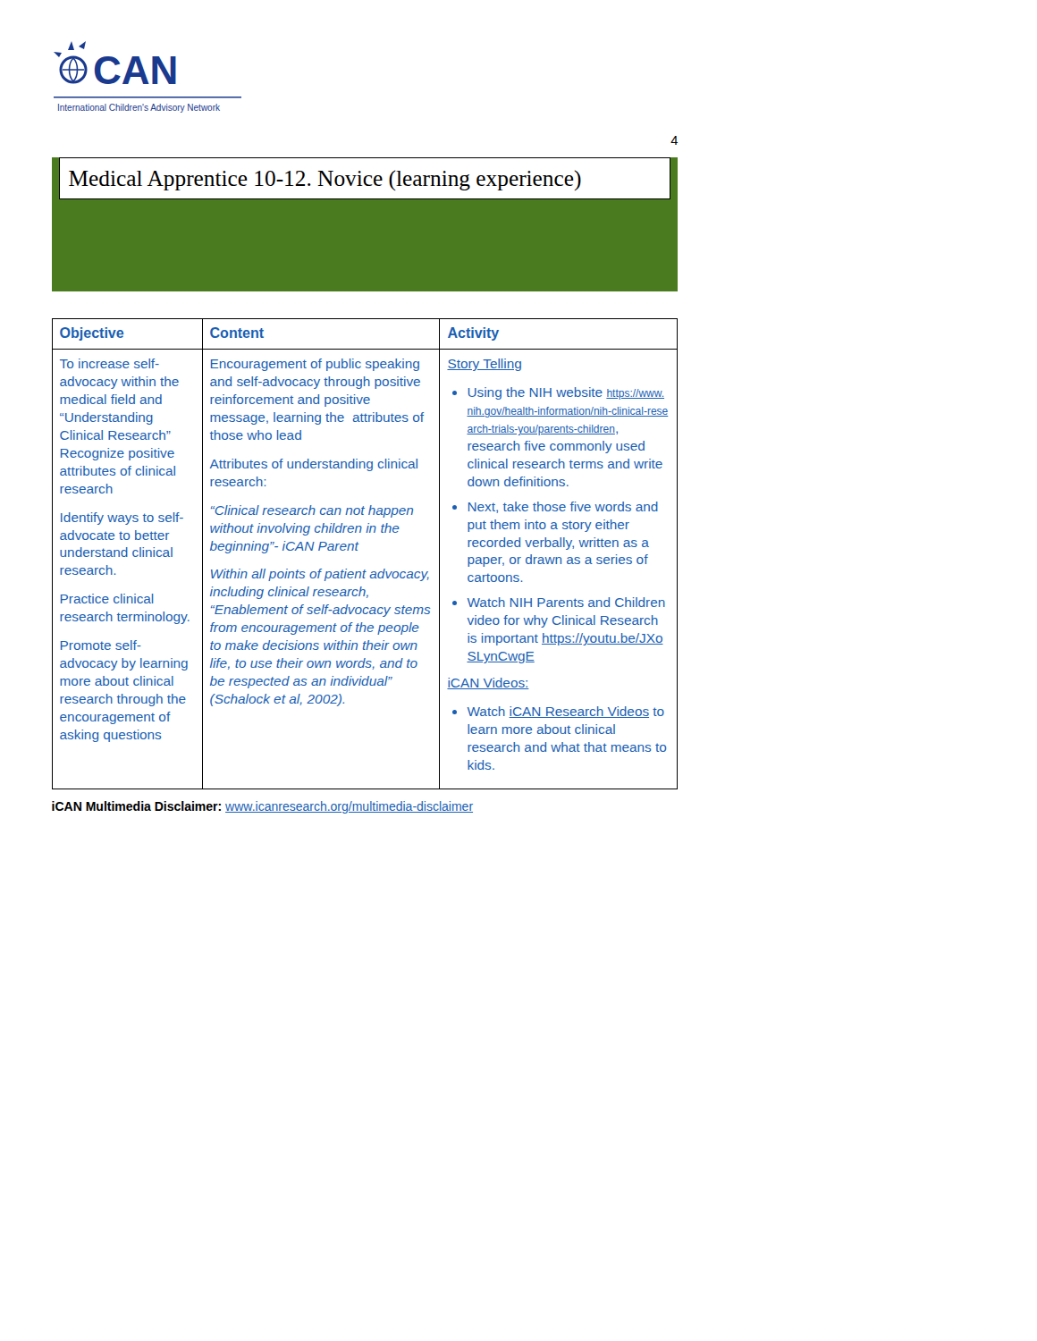CAN International Children's Advisory Network
4
Medical Apprentice 10-12. Novice (learning experience)
| Objective | Content | Activity |
| --- | --- | --- |
| To increase self-advocacy within the medical field and “Understanding Clinical Research” Recognize positive attributes of clinical research Identify ways to self-advocate to better understand clinical research. Practice clinical research terminology. Promote self-advocacy by learning more about clinical research through the encouragement of asking questions | Encouragement of public speaking and self-advocacy through positive reinforcement and positive message, learning the attributes of those who lead Attributes of understanding clinical research: “Clinical research can not happen without involving children in the beginning”- iCAN Parent Within all points of patient advocacy, including clinical research, “Enablement of self-advocacy stems from encouragement of the people to make decisions within their own life, to use their own words, and to be respected as an individual” (Schalock et al, 2002). | Story Telling Using the NIH website https://www.nih.gov/health-information/nih-clinical-research-trials-you/parents-children , research five commonly used clinical research terms and write down definitions. Next, take those five words and put them into a story either recorded verbally, written as a paper, or drawn as a series of cartoons. Watch NIH Parents and Children video for why Clinical Research is important https://youtu.be/JXoSLynCwgE iCAN Videos: Watch iCAN Research Videos to learn more about clinical research and what that means to kids. |
iCAN Multimedia Disclaimer: www.icanresearch.org/multimedia-disclaimer